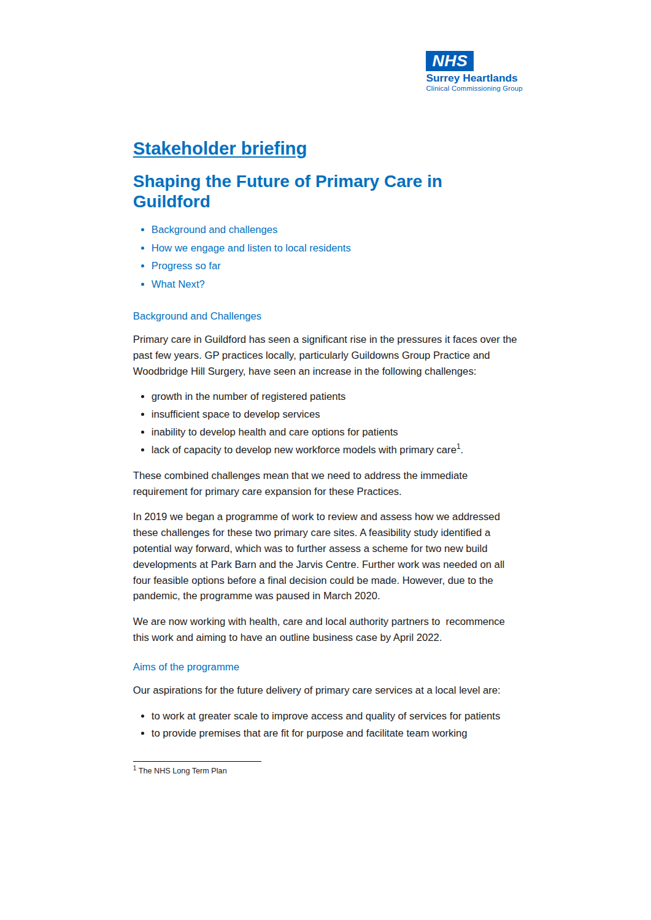NHS
Surrey Heartlands Clinical Commissioning Group
Stakeholder briefing
Shaping the Future of Primary Care in Guildford
Background and challenges
How we engage and listen to local residents
Progress so far
What Next?
Background and Challenges
Primary care in Guildford has seen a significant rise in the pressures it faces over the past few years. GP practices locally, particularly Guildowns Group Practice and Woodbridge Hill Surgery, have seen an increase in the following challenges:
growth in the number of registered patients
insufficient space to develop services
inability to develop health and care options for patients
lack of capacity to develop new workforce models with primary care1.
These combined challenges mean that we need to address the immediate requirement for primary care expansion for these Practices.
In 2019 we began a programme of work to review and assess how we addressed these challenges for these two primary care sites. A feasibility study identified a potential way forward, which was to further assess a scheme for two new build developments at Park Barn and the Jarvis Centre. Further work was needed on all four feasible options before a final decision could be made. However, due to the pandemic, the programme was paused in March 2020.
We are now working with health, care and local authority partners to recommence this work and aiming to have an outline business case by April 2022.
Aims of the programme
Our aspirations for the future delivery of primary care services at a local level are:
to work at greater scale to improve access and quality of services for patients
to provide premises that are fit for purpose and facilitate team working
1 The NHS Long Term Plan